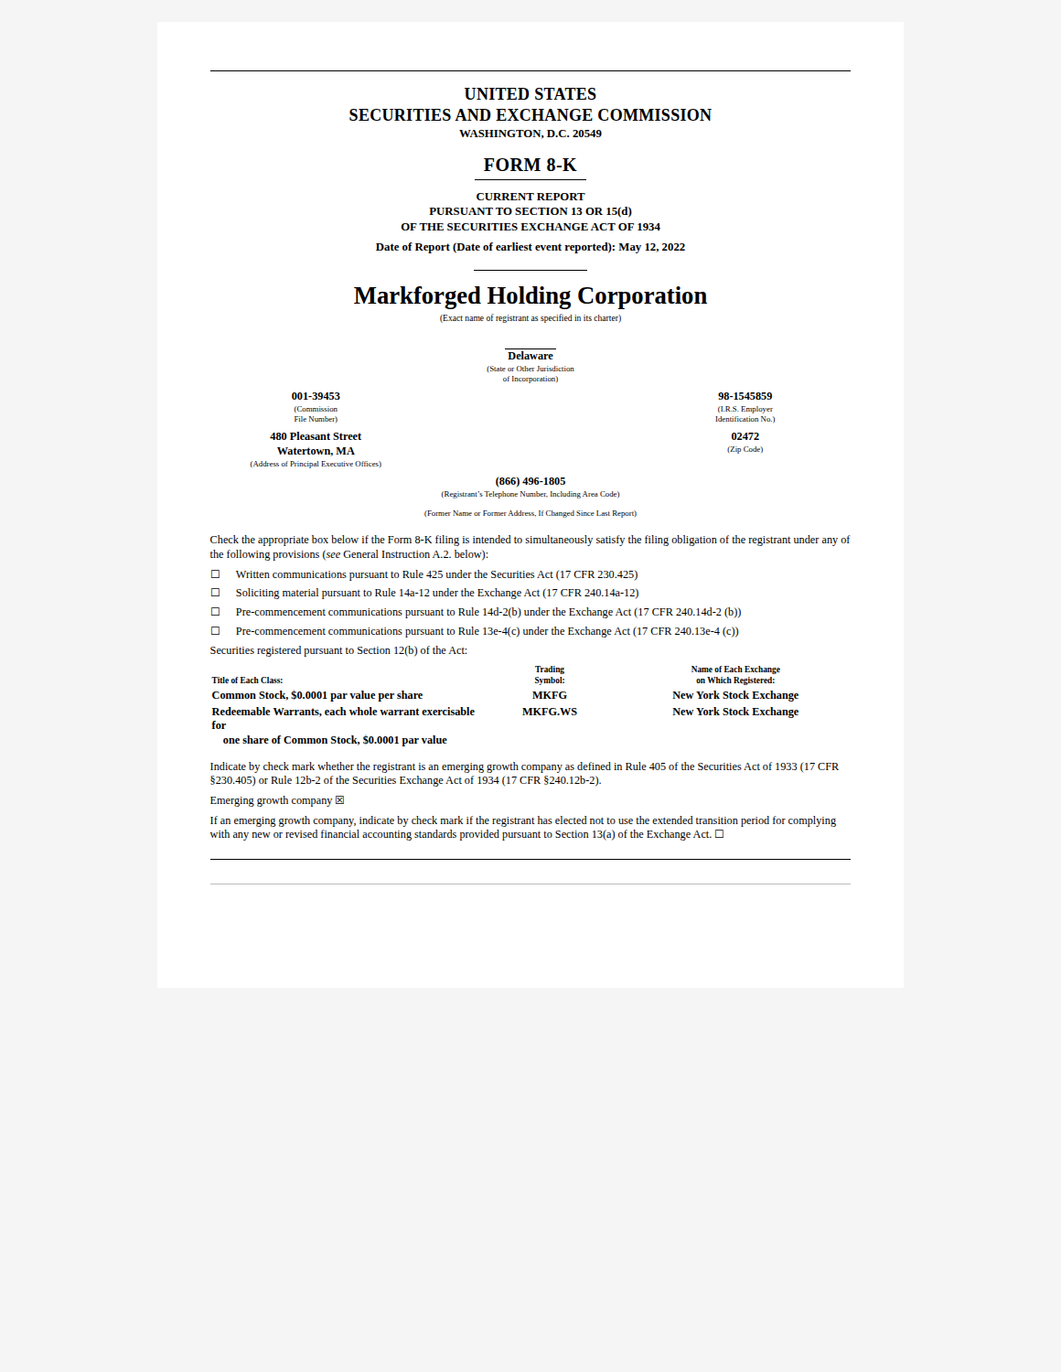UNITED STATES
SECURITIES AND EXCHANGE COMMISSION
WASHINGTON, D.C. 20549
FORM 8-K
CURRENT REPORT
PURSUANT TO SECTION 13 OR 15(d)
OF THE SECURITIES EXCHANGE ACT OF 1934
Date of Report (Date of earliest event reported): May 12, 2022
Markforged Holding Corporation
(Exact name of registrant as specified in its charter)
Delaware
(State or Other Jurisdiction
of Incorporation)
| 001-39453 (Commission File Number) | | 98-1545859 (I.R.S. Employer Identification No.) |
| 480 Pleasant Street Watertown, MA (Address of Principal Executive Offices) | | 02472 (Zip Code) |
(866) 496-1805
(Registrant’s Telephone Number, Including Area Code)
(Former Name or Former Address, If Changed Since Last Report)
Check the appropriate box below if the Form 8-K filing is intended to simultaneously satisfy the filing obligation of the registrant under any of the following provisions (see General Instruction A.2. below):
☐ Written communications pursuant to Rule 425 under the Securities Act (17 CFR 230.425)
☐ Soliciting material pursuant to Rule 14a-12 under the Exchange Act (17 CFR 240.14a-12)
☐ Pre-commencement communications pursuant to Rule 14d-2(b) under the Exchange Act (17 CFR 240.14d-2 (b))
☐ Pre-commencement communications pursuant to Rule 13e-4(c) under the Exchange Act (17 CFR 240.13e-4 (c))
Securities registered pursuant to Section 12(b) of the Act:
| Title of Each Class: | Trading Symbol: | Name of Each Exchange on Which Registered: |
| --- | --- | --- |
| Common Stock, $0.0001 par value per share | MKFG | New York Stock Exchange |
| Redeemable Warrants, each whole warrant exercisable for one share of Common Stock, $0.0001 par value | MKFG.WS | New York Stock Exchange |
Indicate by check mark whether the registrant is an emerging growth company as defined in Rule 405 of the Securities Act of 1933 (17 CFR §230.405) or Rule 12b-2 of the Securities Exchange Act of 1934 (17 CFR §240.12b-2).
Emerging growth company ☒
If an emerging growth company, indicate by check mark if the registrant has elected not to use the extended transition period for complying with any new or revised financial accounting standards provided pursuant to Section 13(a) of the Exchange Act. ☐